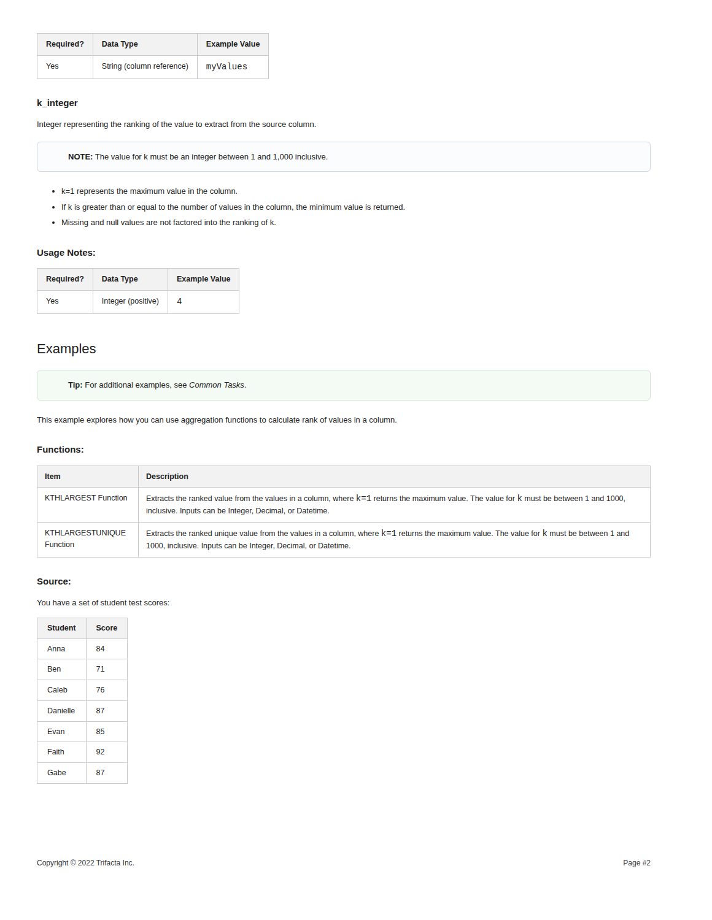| Required? | Data Type | Example Value |
| --- | --- | --- |
| Yes | String (column reference) | myValues |
k_integer
Integer representing the ranking of the value to extract from the source column.
NOTE: The value for k must be an integer between 1 and 1,000 inclusive.
k=1 represents the maximum value in the column.
If k is greater than or equal to the number of values in the column, the minimum value is returned.
Missing and null values are not factored into the ranking of k.
Usage Notes:
| Required? | Data Type | Example Value |
| --- | --- | --- |
| Yes | Integer (positive) | 4 |
Examples
Tip: For additional examples, see Common Tasks.
This example explores how you can use aggregation functions to calculate rank of values in a column.
Functions:
| Item | Description |
| --- | --- |
| KTHLARGEST Function | Extracts the ranked value from the values in a column, where k=1 returns the maximum value. The value for k must be between 1 and 1000, inclusive. Inputs can be Integer, Decimal, or Datetime. |
| KTHLARGESTUNIQUE Function | Extracts the ranked unique value from the values in a column, where k=1 returns the maximum value. The value for k must be between 1 and 1000, inclusive. Inputs can be Integer, Decimal, or Datetime. |
Source:
You have a set of student test scores:
| Student | Score |
| --- | --- |
| Anna | 84 |
| Ben | 71 |
| Caleb | 76 |
| Danielle | 87 |
| Evan | 85 |
| Faith | 92 |
| Gabe | 87 |
Copyright © 2022 Trifacta Inc. Page #2